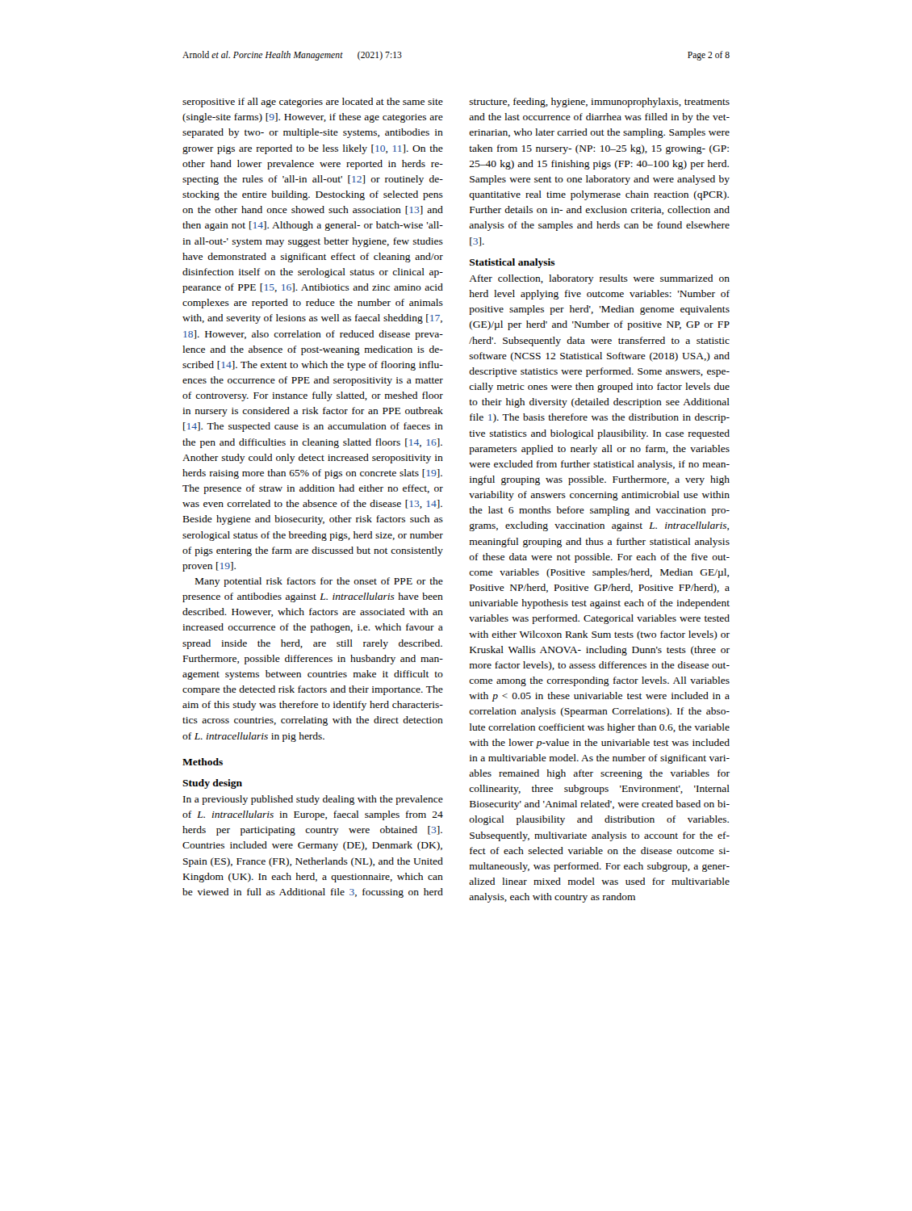Arnold et al. Porcine Health Management(2021) 7:13
Page 2 of 8
seropositive if all age categories are located at the same site (single-site farms) [9]. However, if these age categories are separated by two- or multiple-site systems, antibodies in grower pigs are reported to be less likely [10, 11]. On the other hand lower prevalence were reported in herds respecting the rules of 'all-in all-out' [12] or routinely destocking the entire building. Destocking of selected pens on the other hand once showed such association [13] and then again not [14]. Although a general- or batch-wise 'all-in all-out-' system may suggest better hygiene, few studies have demonstrated a significant effect of cleaning and/or disinfection itself on the serological status or clinical appearance of PPE [15, 16]. Antibiotics and zinc amino acid complexes are reported to reduce the number of animals with, and severity of lesions as well as faecal shedding [17, 18]. However, also correlation of reduced disease prevalence and the absence of post-weaning medication is described [14]. The extent to which the type of flooring influences the occurrence of PPE and seropositivity is a matter of controversy. For instance fully slatted, or meshed floor in nursery is considered a risk factor for an PPE outbreak [14]. The suspected cause is an accumulation of faeces in the pen and difficulties in cleaning slatted floors [14, 16]. Another study could only detect increased seropositivity in herds raising more than 65% of pigs on concrete slats [19]. The presence of straw in addition had either no effect, or was even correlated to the absence of the disease [13, 14]. Beside hygiene and biosecurity, other risk factors such as serological status of the breeding pigs, herd size, or number of pigs entering the farm are discussed but not consistently proven [19].
Many potential risk factors for the onset of PPE or the presence of antibodies against L. intracellularis have been described. However, which factors are associated with an increased occurrence of the pathogen, i.e. which favour a spread inside the herd, are still rarely described. Furthermore, possible differences in husbandry and management systems between countries make it difficult to compare the detected risk factors and their importance. The aim of this study was therefore to identify herd characteristics across countries, correlating with the direct detection of L. intracellularis in pig herds.
Methods
Study design
In a previously published study dealing with the prevalence of L. intracellularis in Europe, faecal samples from 24 herds per participating country were obtained [3]. Countries included were Germany (DE), Denmark (DK), Spain (ES), France (FR), Netherlands (NL), and the United Kingdom (UK). In each herd, a questionnaire, which can be viewed in full as Additional file 3, focussing on herd structure, feeding, hygiene, immunoprophylaxis, treatments and the last occurrence of diarrhea was filled in by the veterinarian, who later carried out the sampling. Samples were taken from 15 nursery- (NP: 10–25 kg), 15 growing- (GP: 25–40 kg) and 15 finishing pigs (FP: 40–100 kg) per herd. Samples were sent to one laboratory and were analysed by quantitative real time polymerase chain reaction (qPCR). Further details on in- and exclusion criteria, collection and analysis of the samples and herds can be found elsewhere [3].
Statistical analysis
After collection, laboratory results were summarized on herd level applying five outcome variables: 'Number of positive samples per herd', 'Median genome equivalents (GE)/µl per herd' and 'Number of positive NP, GP or FP /herd'. Subsequently data were transferred to a statistic software (NCSS 12 Statistical Software (2018) USA,) and descriptive statistics were performed. Some answers, especially metric ones were then grouped into factor levels due to their high diversity (detailed description see Additional file 1). The basis therefore was the distribution in descriptive statistics and biological plausibility. In case requested parameters applied to nearly all or no farm, the variables were excluded from further statistical analysis, if no meaningful grouping was possible. Furthermore, a very high variability of answers concerning antimicrobial use within the last 6 months before sampling and vaccination programs, excluding vaccination against L. intracellularis, meaningful grouping and thus a further statistical analysis of these data were not possible. For each of the five outcome variables (Positive samples/herd, Median GE/µl, Positive NP/herd, Positive GP/herd, Positive FP/herd), a univariable hypothesis test against each of the independent variables was performed. Categorical variables were tested with either Wilcoxon Rank Sum tests (two factor levels) or Kruskal Wallis ANOVA- including Dunn's tests (three or more factor levels), to assess differences in the disease outcome among the corresponding factor levels. All variables with p < 0.05 in these univariable test were included in a correlation analysis (Spearman Correlations). If the absolute correlation coefficient was higher than 0.6, the variable with the lower p-value in the univariable test was included in a multivariable model. As the number of significant variables remained high after screening the variables for collinearity, three subgroups 'Environment', 'Internal Biosecurity' and 'Animal related', were created based on biological plausibility and distribution of variables. Subsequently, multivariate analysis to account for the effect of each selected variable on the disease outcome simultaneously, was performed. For each subgroup, a generalized linear mixed model was used for multivariable analysis, each with country as random